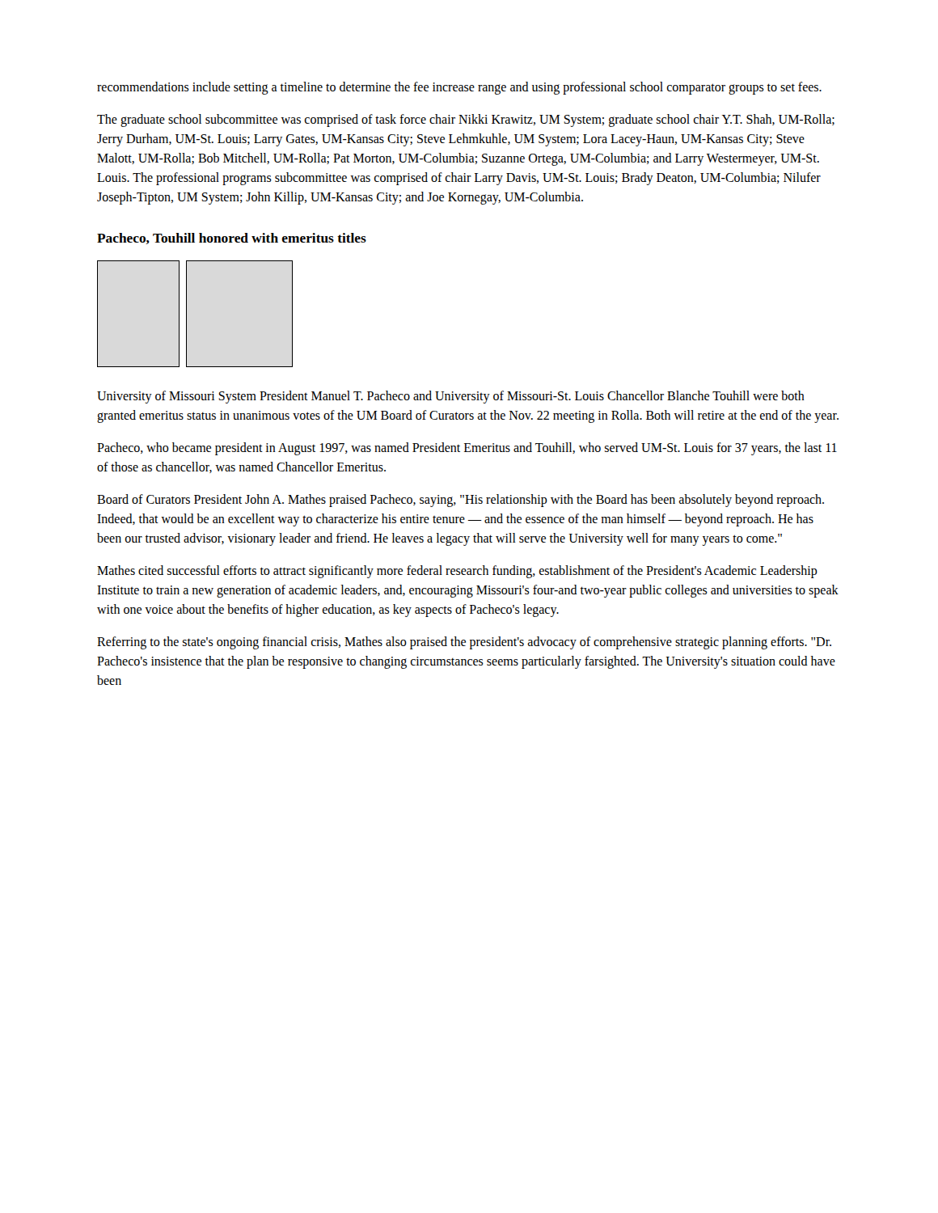recommendations include setting a timeline to determine the fee increase range and using professional school comparator groups to set fees.
The graduate school subcommittee was comprised of task force chair Nikki Krawitz, UM System; graduate school chair Y.T. Shah, UM-Rolla; Jerry Durham, UM-St. Louis; Larry Gates, UM-Kansas City; Steve Lehmkuhle, UM System; Lora Lacey-Haun, UM-Kansas City; Steve Malott, UM-Rolla; Bob Mitchell, UM-Rolla; Pat Morton, UM-Columbia; Suzanne Ortega, UM-Columbia; and Larry Westermeyer, UM-St. Louis. The professional programs subcommittee was comprised of chair Larry Davis, UM-St. Louis; Brady Deaton, UM-Columbia; Nilufer Joseph-Tipton, UM System; John Killip, UM-Kansas City; and Joe Kornegay, UM-Columbia.
Pacheco, Touhill honored with emeritus titles
University of Missouri System President Manuel T. Pacheco and University of Missouri-St. Louis Chancellor Blanche Touhill were both granted emeritus status in unanimous votes of the UM Board of Curators at the Nov. 22 meeting in Rolla. Both will retire at the end of the year.
Pacheco, who became president in August 1997, was named President Emeritus and Touhill, who served UM-St. Louis for 37 years, the last 11 of those as chancellor, was named Chancellor Emeritus.
Board of Curators President John A. Mathes praised Pacheco, saying, "His relationship with the Board has been absolutely beyond reproach. Indeed, that would be an excellent way to characterize his entire tenure — and the essence of the man himself — beyond reproach. He has been our trusted advisor, visionary leader and friend. He leaves a legacy that will serve the University well for many years to come."
Mathes cited successful efforts to attract significantly more federal research funding, establishment of the President's Academic Leadership Institute to train a new generation of academic leaders, and, encouraging Missouri's four-and two-year public colleges and universities to speak with one voice about the benefits of higher education, as key aspects of Pacheco's legacy.
Referring to the state's ongoing financial crisis, Mathes also praised the president's advocacy of comprehensive strategic planning efforts. "Dr. Pacheco's insistence that the plan be responsive to changing circumstances seems particularly farsighted. The University's situation could have been